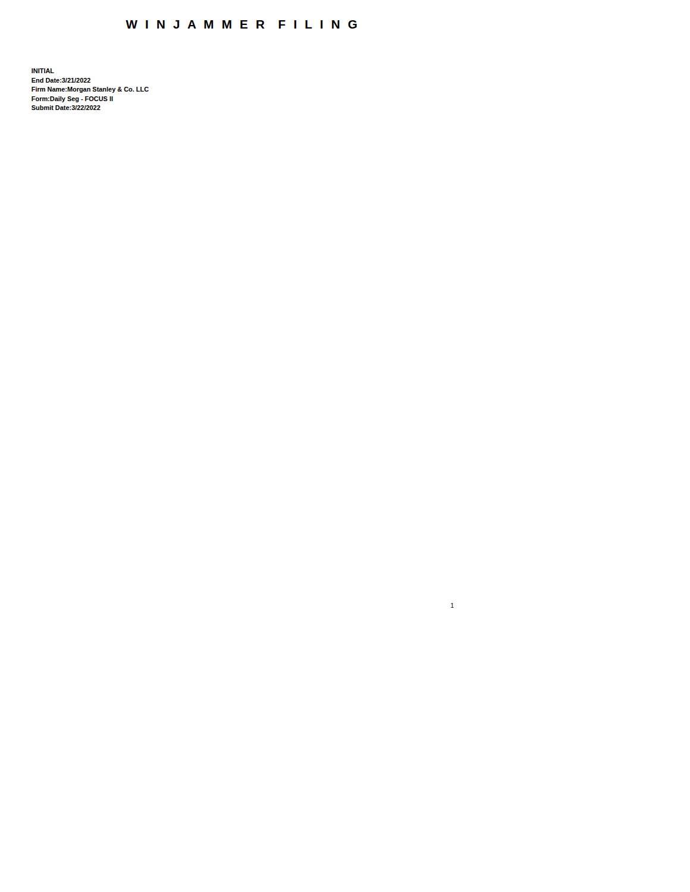W I N J A M M E R F I L I N G
INITIAL
End Date:3/21/2022
Firm Name:Morgan Stanley & Co. LLC
Form:Daily Seg - FOCUS II
Submit Date:3/22/2022
1